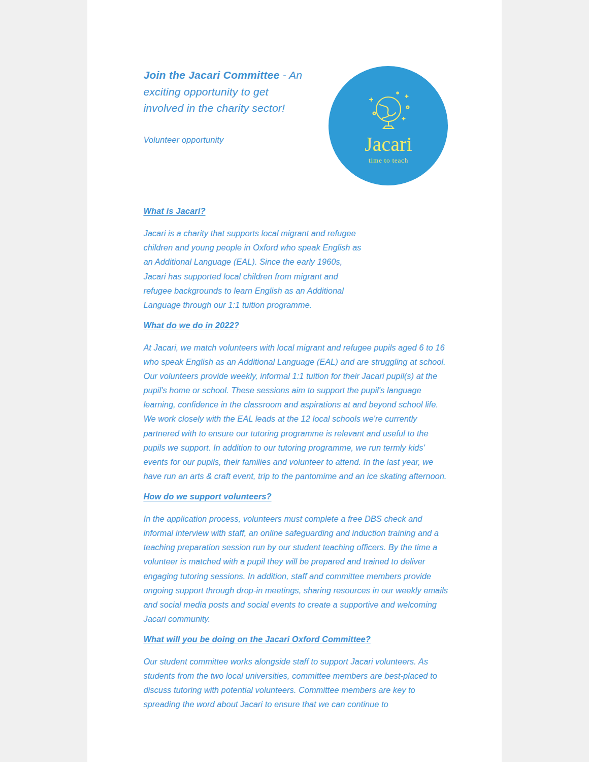Join the Jacari Committee - An exciting opportunity to get involved in the charity sector!
Volunteer opportunity
Jacari
time to teach
What is Jacari?
Jacari is a charity that supports local migrant and refugee children and young people in Oxford who speak English as an Additional Language (EAL). Since the early 1960s, Jacari has supported local children from migrant and refugee backgrounds to learn English as an Additional Language through our 1:1 tuition programme.
What do we do in 2022?
At Jacari, we match volunteers with local migrant and refugee pupils aged 6 to 16 who speak English as an Additional Language (EAL) and are struggling at school. Our volunteers provide weekly, informal 1:1 tuition for their Jacari pupil(s) at the pupil's home or school. These sessions aim to support the pupil's language learning, confidence in the classroom and aspirations at and beyond school life. We work closely with the EAL leads at the 12 local schools we're currently partnered with to ensure our tutoring programme is relevant and useful to the pupils we support. In addition to our tutoring programme, we run termly kids' events for our pupils, their families and volunteer to attend. In the last year, we have run an arts & craft event, trip to the pantomime and an ice skating afternoon.
How do we support volunteers?
In the application process, volunteers must complete a free DBS check and informal interview with staff, an online safeguarding and induction training and a teaching preparation session run by our student teaching officers. By the time a volunteer is matched with a pupil they will be prepared and trained to deliver engaging tutoring sessions. In addition, staff and committee members provide ongoing support through drop-in meetings, sharing resources in our weekly emails and social media posts and social events to create a supportive and welcoming Jacari community.
What will you be doing on the Jacari Oxford Committee?
Our student committee works alongside staff to support Jacari volunteers. As students from the two local universities, committee members are best-placed to discuss tutoring with potential volunteers. Committee members are key to spreading the word about Jacari to ensure that we can continue to